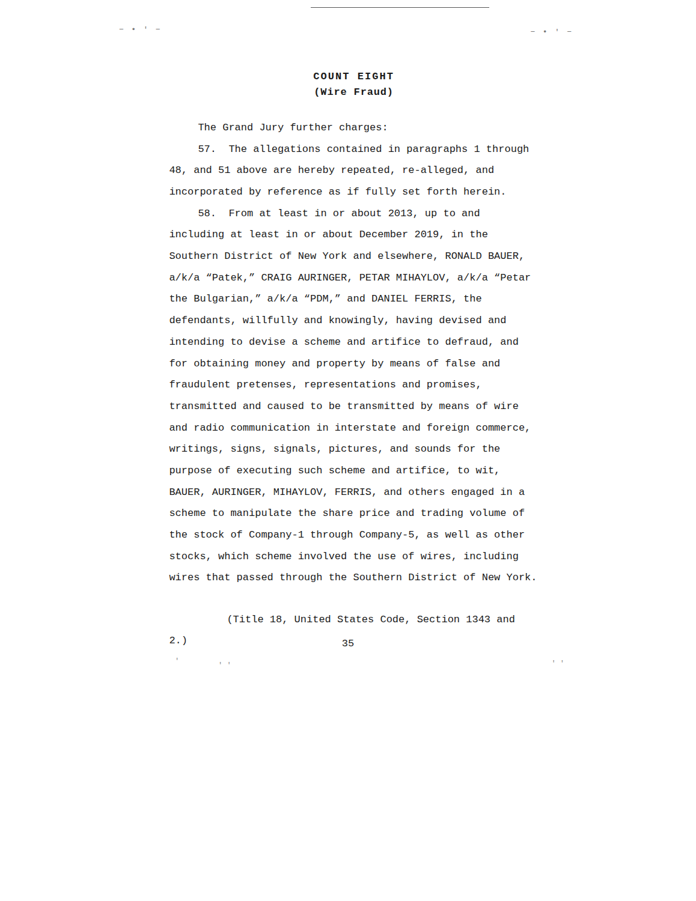− • ′ −
− • ′ −
COUNT EIGHT(Wire Fraud)
The Grand Jury further charges:
57. The allegations contained in paragraphs 1 through 48, and 51 above are hereby repeated, re-alleged, and incorporated by reference as if fully set forth herein.
58. From at least in or about 2013, up to and including at least in or about December 2019, in the Southern District of New York and elsewhere, RONALD BAUER, a/k/a “Patek,” CRAIG AURINGER, PETAR MIHAYLOV, a/k/a “Petar the Bulgarian,” a/k/a “PDM,” and DANIEL FERRIS, the defendants, willfully and knowingly, having devised and intending to devise a scheme and artifice to defraud, and for obtaining money and property by means of false and fraudulent pretenses, representations and promises, transmitted and caused to be transmitted by means of wire and radio communication in interstate and foreign commerce, writings, signs, signals, pictures, and sounds for the purpose of executing such scheme and artifice, to wit, BAUER, AURINGER, MIHAYLOV, FERRIS, and others engaged in a scheme to manipulate the share price and trading volume of the stock of Company-1 through Company-5, as well as other stocks, which scheme involved the use of wires, including wires that passed through the Southern District of New York.
(Title 18, United States Code, Section 1343 and 2.)
35
′
′ ′
′ ′